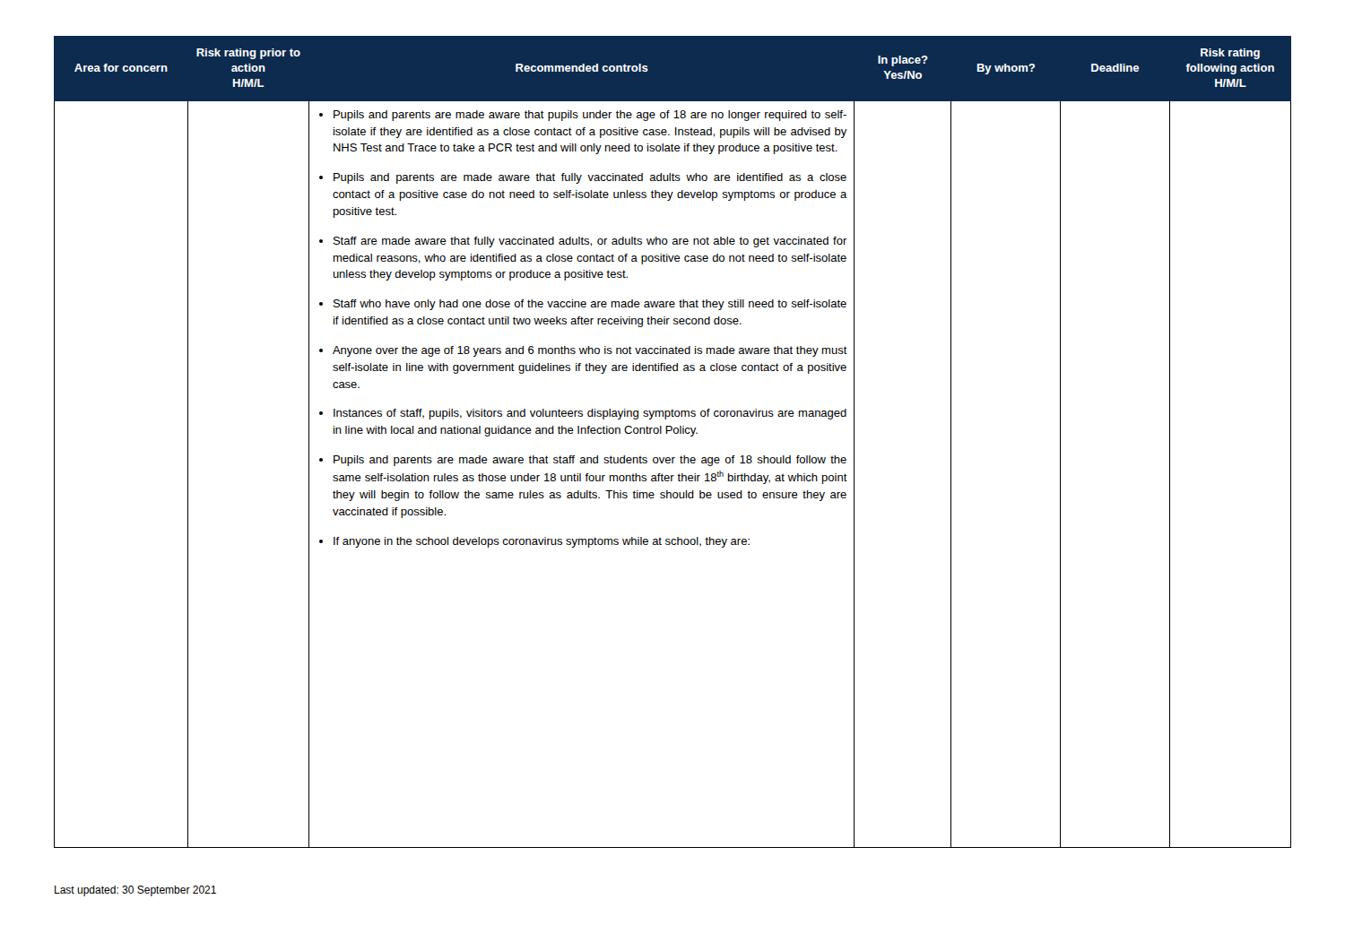| Area for concern | Risk rating prior to action H/M/L | Recommended controls | In place? Yes/No | By whom? | Deadline | Risk rating following action H/M/L |
| --- | --- | --- | --- | --- | --- | --- |
| | | Pupils and parents are made aware that pupils under the age of 18 are no longer required to self-isolate if they are identified as a close contact of a positive case. Instead, pupils will be advised by NHS Test and Trace to take a PCR test and will only need to isolate if they produce a positive test. Pupils and parents are made aware that fully vaccinated adults who are identified as a close contact of a positive case do not need to self-isolate unless they develop symptoms or produce a positive test. Staff are made aware that fully vaccinated adults, or adults who are not able to get vaccinated for medical reasons, who are identified as a close contact of a positive case do not need to self-isolate unless they develop symptoms or produce a positive test. Staff who have only had one dose of the vaccine are made aware that they still need to self-isolate if identified as a close contact until two weeks after receiving their second dose. Anyone over the age of 18 years and 6 months who is not vaccinated is made aware that they must self-isolate in line with government guidelines if they are identified as a close contact of a positive case. Instances of staff, pupils, visitors and volunteers displaying symptoms of coronavirus are managed in line with local and national guidance and the Infection Control Policy. Pupils and parents are made aware that staff and students over the age of 18 should follow the same self-isolation rules as those under 18 until four months after their 18 th birthday, at which point they will begin to follow the same rules as adults. This time should be used to ensure they are vaccinated if possible. If anyone in the school develops coronavirus symptoms while at school, they are: | | | | |
Last updated: 30 September 2021